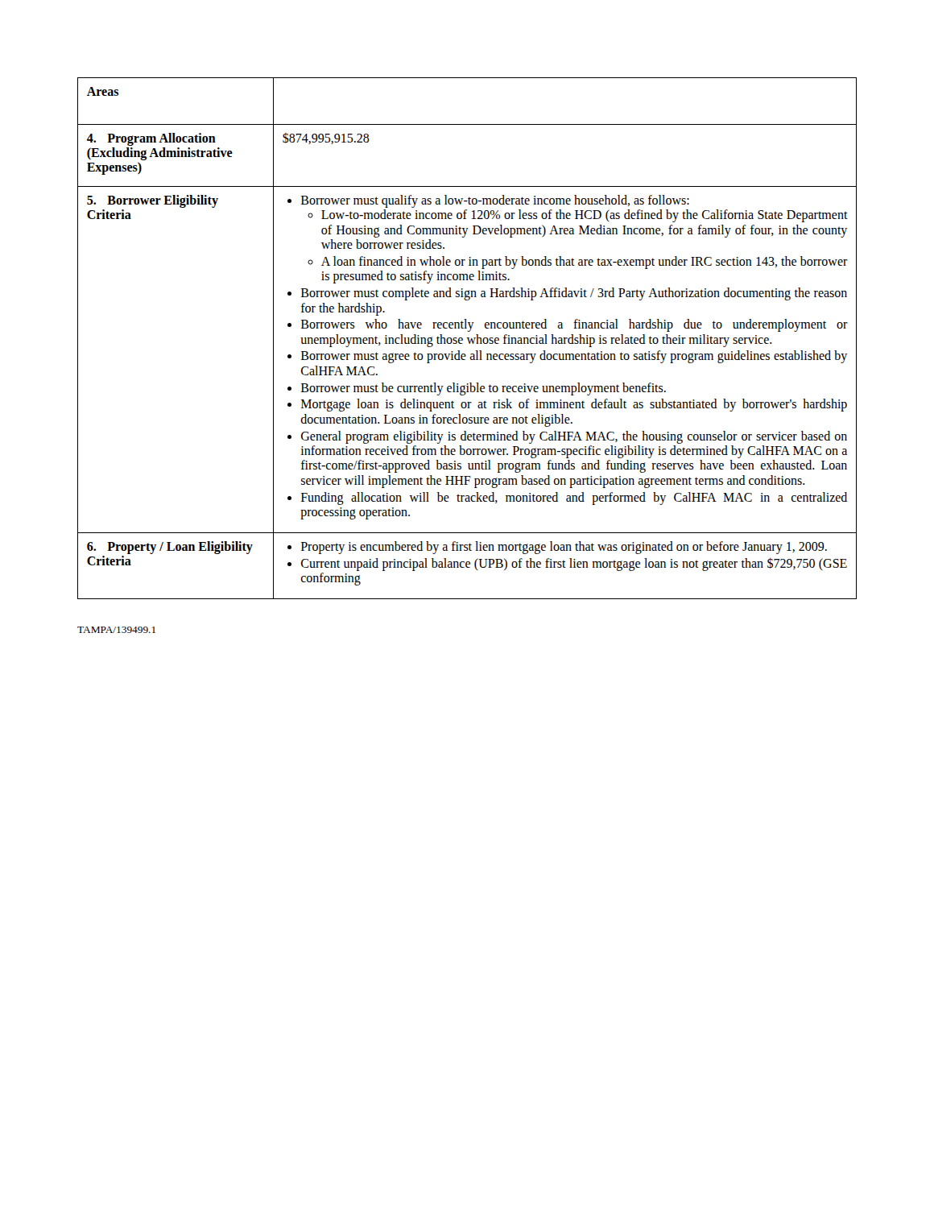| Areas | |
| 4. Program Allocation (Excluding Administrative Expenses) | $874,995,915.28 |
| 5. Borrower Eligibility Criteria | Borrower must qualify as a low-to-moderate income household, as follows: Low-to-moderate income of 120% or less of the HCD (as defined by the California State Department of Housing and Community Development) Area Median Income, for a family of four, in the county where borrower resides. A loan financed in whole or in part by bonds that are tax-exempt under IRC section 143, the borrower is presumed to satisfy income limits. Borrower must complete and sign a Hardship Affidavit / 3rd Party Authorization documenting the reason for the hardship. Borrowers who have recently encountered a financial hardship due to underemployment or unemployment, including those whose financial hardship is related to their military service. Borrower must agree to provide all necessary documentation to satisfy program guidelines established by CalHFA MAC. Borrower must be currently eligible to receive unemployment benefits. Mortgage loan is delinquent or at risk of imminent default as substantiated by borrower's hardship documentation. Loans in foreclosure are not eligible. General program eligibility is determined by CalHFA MAC, the housing counselor or servicer based on information received from the borrower. Program-specific eligibility is determined by CalHFA MAC on a first-come/first-approved basis until program funds and funding reserves have been exhausted. Loan servicer will implement the HHF program based on participation agreement terms and conditions. Funding allocation will be tracked, monitored and performed by CalHFA MAC in a centralized processing operation. |
| 6. Property / Loan Eligibility Criteria | Property is encumbered by a first lien mortgage loan that was originated on or before January 1, 2009. Current unpaid principal balance (UPB) of the first lien mortgage loan is not greater than $729,750 (GSE conforming |
TAMPA/139499.1